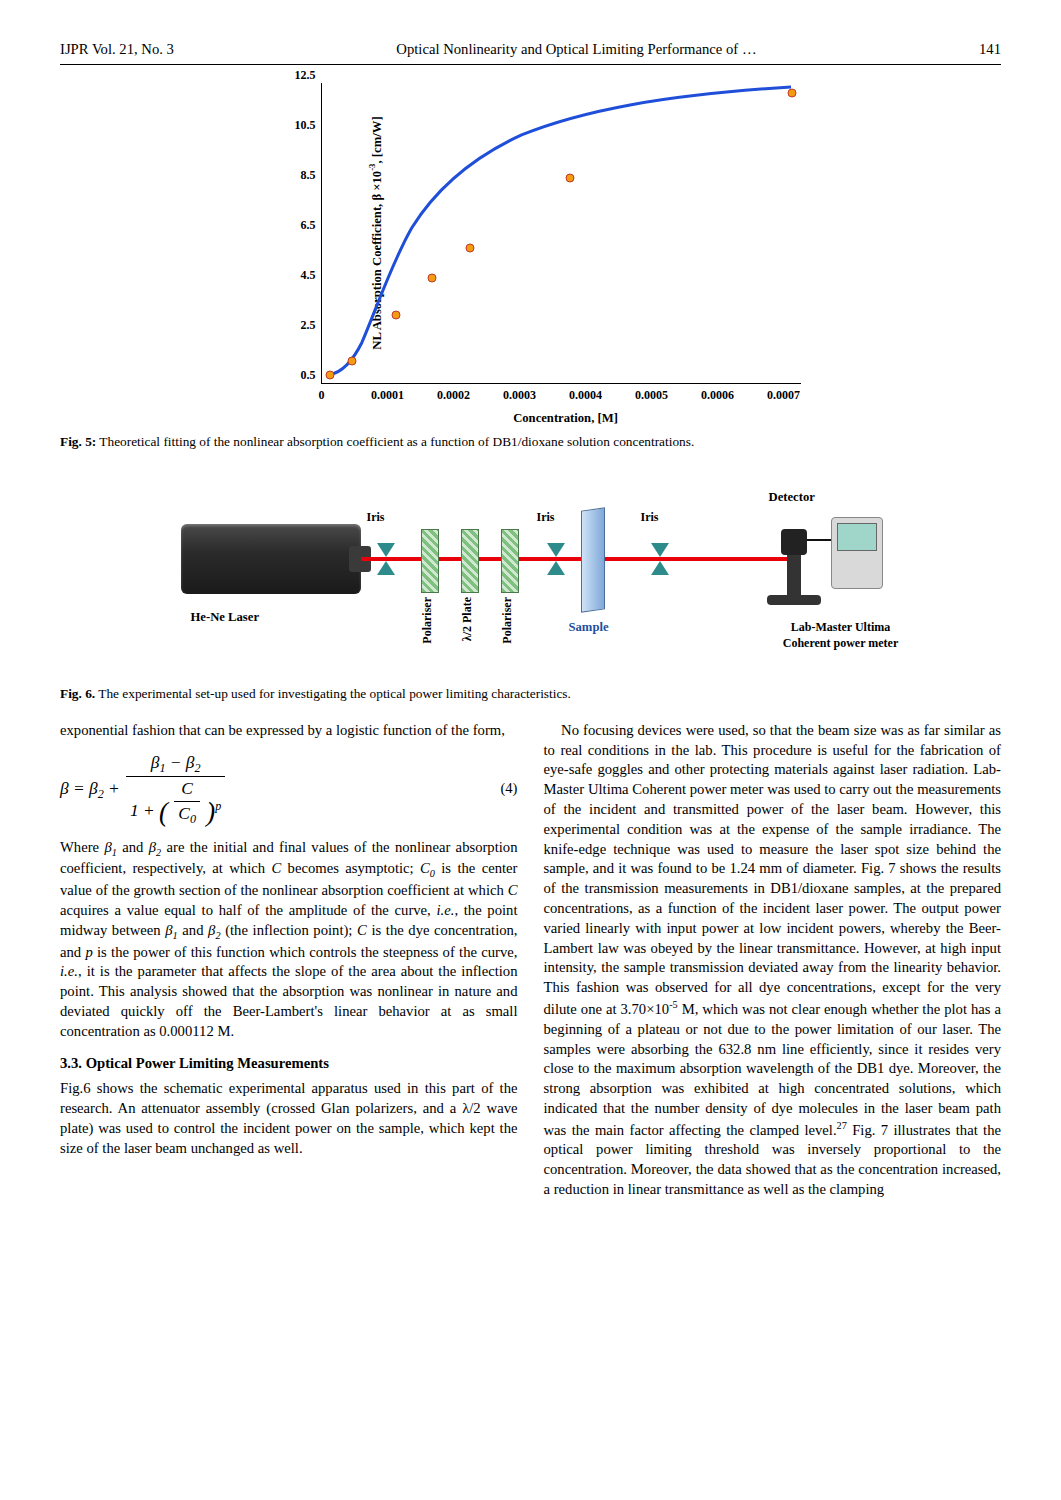IJPR Vol. 21, No. 3 Optical Nonlinearity and Optical Limiting Performance of … 141
NL Absorption Coefficient, β ×10-3, [cm/W]
12.5
10.5
8.5
6.5
4.5
2.5
0.5
0
0.0001
0.0002
0.0003
0.0004
0.0005
0.0006
0.0007
Concentration, [M]
Fig. 5: Theoretical fitting of the nonlinear absorption coefficient as a function of DB1/dioxane solution concentrations.
He-Ne Laser
Iris
Polariser
λ/2 Plate
Polariser
Iris
Sample
Iris
Detector
Lab-Master Ultima
Coherent power meter
Fig. 6. The experimental set-up used for investigating the optical power limiting characteristics.
exponential fashion that can be expressed by a logistic function of the form,
β = β2 + β1 − β2 1 + ( C C0 )p (4)
Where β1 and β2 are the initial and final values of the nonlinear absorption coefficient, respectively, at which C becomes asymptotic; C0 is the center value of the growth section of the nonlinear absorption coefficient at which C acquires a value equal to half of the amplitude of the curve, i.e., the point midway between β1 and β2 (the inflection point); C is the dye concentration, and p is the power of this function which controls the steepness of the curve, i.e., it is the parameter that affects the slope of the area about the inflection point. This analysis showed that the absorption was nonlinear in nature and deviated quickly off the Beer-Lambert's linear behavior at as small concentration as 0.000112 M.
3.3. Optical Power Limiting Measurements
Fig.6 shows the schematic experimental apparatus used in this part of the research. An attenuator assembly (crossed Glan polarizers, and a λ/2 wave plate) was used to control the incident power on the sample, which kept the size of the laser beam unchanged as well.
No focusing devices were used, so that the beam size was as far similar as to real conditions in the lab. This procedure is useful for the fabrication of eye-safe goggles and other protecting materials against laser radiation. Lab-Master Ultima Coherent power meter was used to carry out the measurements of the incident and transmitted power of the laser beam. However, this experimental condition was at the expense of the sample irradiance. The knife-edge technique was used to measure the laser spot size behind the sample, and it was found to be 1.24 mm of diameter. Fig. 7 shows the results of the transmission measurements in DB1/dioxane samples, at the prepared concentrations, as a function of the incident laser power. The output power varied linearly with input power at low incident powers, whereby the Beer-Lambert law was obeyed by the linear transmittance. However, at high input intensity, the sample transmission deviated away from the linearity behavior. This fashion was observed for all dye concentrations, except for the very dilute one at 3.70×10-5 M, which was not clear enough whether the plot has a beginning of a plateau or not due to the power limitation of our laser. The samples were absorbing the 632.8 nm line efficiently, since it resides very close to the maximum absorption wavelength of the DB1 dye. Moreover, the strong absorption was exhibited at high concentrated solutions, which indicated that the number density of dye molecules in the laser beam path was the main factor affecting the clamped level.27 Fig. 7 illustrates that the optical power limiting threshold was inversely proportional to the concentration. Moreover, the data showed that as the concentration increased, a reduction in linear transmittance as well as the clamping